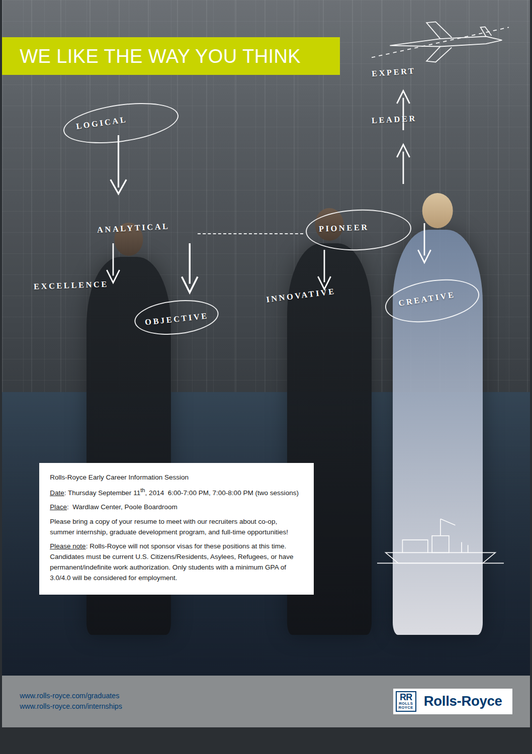Logical Analytical Excellence Objective Expert Leader Pioneer Innovative Creative
We like the way you think
Rolls-Royce Early Career Information Session
Date: Thursday September 11th, 2014 6:00-7:00 PM, 7:00-8:00 PM (two sessions)
Place: Wardlaw Center, Poole Boardroom
Please bring a copy of your resume to meet with our recruiters about co-op, summer internship, graduate development program, and full-time opportunities!
Please note: Rolls-Royce will not sponsor visas for these positions at this time. Candidates must be current U.S. Citizens/Residents, Asylees, Refugees, or have permanent/indefinite work authorization. Only students with a minimum GPA of 3.0/4.0 will be considered for employment.
www.rolls-royce.com/graduates www.rolls-royce.com/internships
RR ROLLS ROYCE
Rolls-Royce